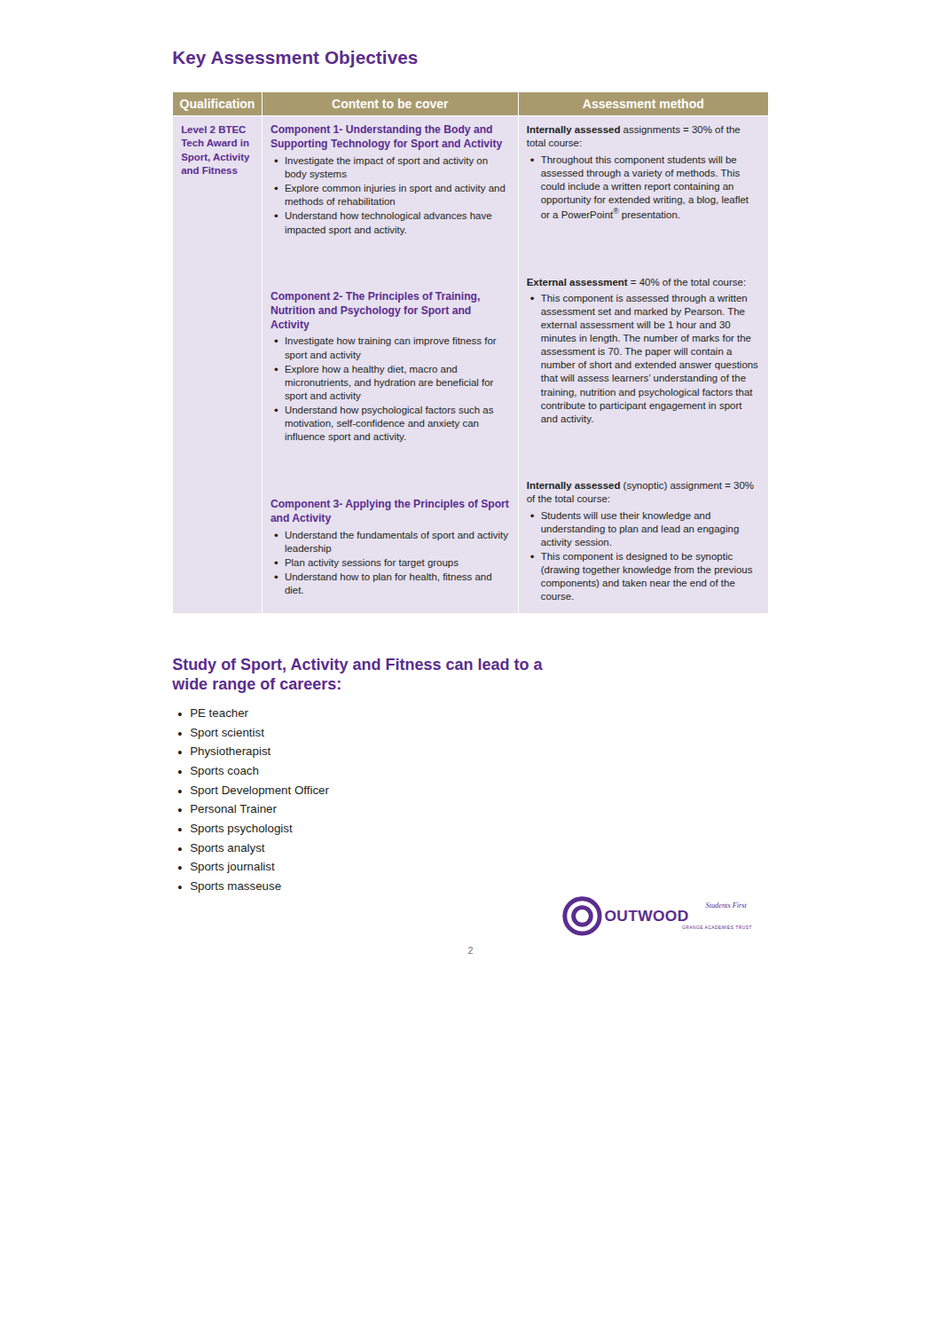Key Assessment Objectives
| Qualification | Content to be cover | Assessment method |
| --- | --- | --- |
| Level 2 BTEC Tech Award in Sport, Activity and Fitness | Component 1- Understanding the Body and Supporting Technology for Sport and Activity Investigate the impact of sport and activity on body systems Explore common injuries in sport and activity and methods of rehabilitation Understand how technological advances have impacted sport and activity. Component 2- The Principles of Training, Nutrition and Psychology for Sport and Activity Investigate how training can improve fitness for sport and activity Explore how a healthy diet, macro and micronutrients, and hydration are beneficial for sport and activity Understand how psychological factors such as motivation, self-confidence and anxiety can influence sport and activity. Component 3- Applying the Principles of Sport and Activity Understand the fundamentals of sport and activity leadership Plan activity sessions for target groups Understand how to plan for health, fitness and diet. | Internally assessed assignments = 30% of the total course: Throughout this component students will be assessed through a variety of methods. This could include a written report containing an opportunity for extended writing, a blog, leaflet or a PowerPoint ® presentation. External assessment = 40% of the total course: This component is assessed through a written assessment set and marked by Pearson. The external assessment will be 1 hour and 30 minutes in length. The number of marks for the assessment is 70. The paper will contain a number of short and extended answer questions that will assess learners’ understanding of the training, nutrition and psychological factors that contribute to participant engagement in sport and activity. Internally assessed (synoptic) assignment = 30% of the total course: Students will use their knowledge and understanding to plan and lead an engaging activity session. This component is designed to be synoptic (drawing together knowledge from the previous components) and taken near the end of the course. |
Study of Sport, Activity and Fitness can lead to a
wide range of careers:
PE teacher
Sport scientist
Physiotherapist
Sports coach
Sport Development Officer
Personal Trainer
Sports psychologist
Sports analyst
Sports journalist
Sports masseuse
OUTWOOD Students First GRANGE ACADEMIES TRUST
2